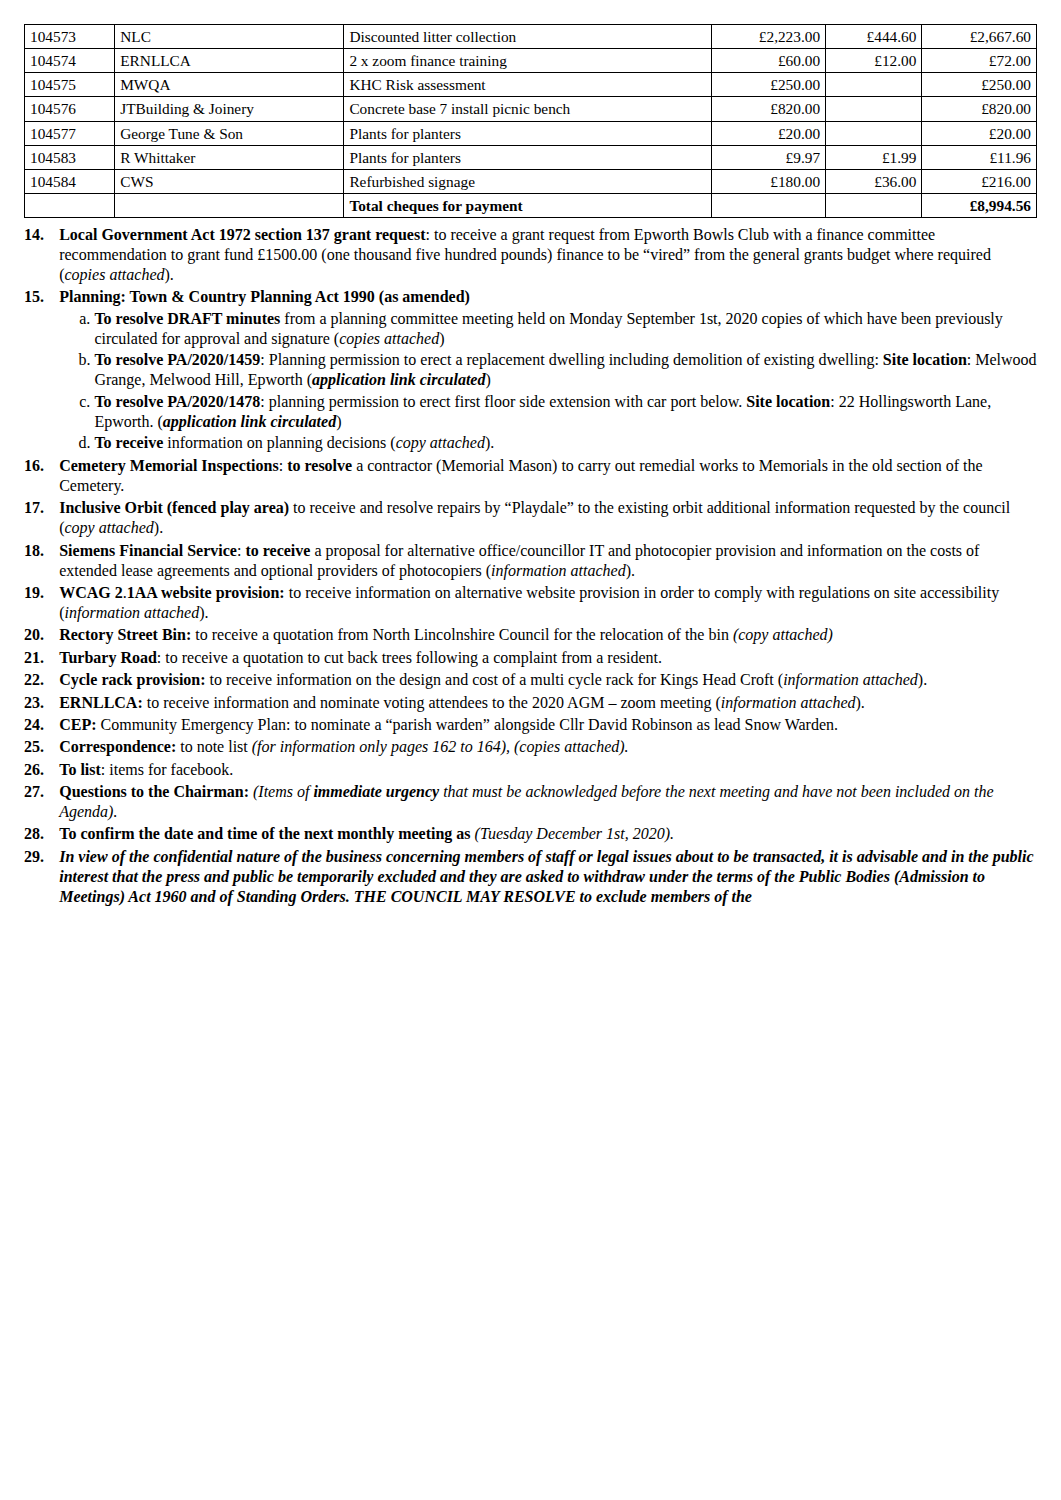| 104573 | NLC | Discounted litter collection | £2,223.00 | £444.60 | £2,667.60 |
| 104574 | ERNLLCA | 2 x zoom finance training | £60.00 | £12.00 | £72.00 |
| 104575 | MWQA | KHC Risk assessment | £250.00 | | £250.00 |
| 104576 | JTBuilding & Joinery | Concrete base 7 install picnic bench | £820.00 | | £820.00 |
| 104577 | George Tune & Son | Plants for planters | £20.00 | | £20.00 |
| 104583 | R Whittaker | Plants for planters | £9.97 | £1.99 | £11.96 |
| 104584 | CWS | Refurbished signage | £180.00 | £36.00 | £216.00 |
| | | Total cheques for payment | | | £8,994.56 |
Local Government Act 1972 section 137 grant request: to receive a grant request from Epworth Bowls Club with a finance committee recommendation to grant fund £1500.00 (one thousand five hundred pounds) finance to be “vired” from the general grants budget where required (copies attached).
Planning: Town & Country Planning Act 1990 (as amended)
To resolve DRAFT minutes from a planning committee meeting held on Monday September 1st, 2020 copies of which have been previously circulated for approval and signature (copies attached)
To resolve PA/2020/1459: Planning permission to erect a replacement dwelling including demolition of existing dwelling: Site location: Melwood Grange, Melwood Hill, Epworth (application link circulated)
To resolve PA/2020/1478: planning permission to erect first floor side extension with car port below. Site location: 22 Hollingsworth Lane, Epworth. (application link circulated)
To receive information on planning decisions (copy attached).
Cemetery Memorial Inspections: to resolve a contractor (Memorial Mason) to carry out remedial works to Memorials in the old section of the Cemetery.
Inclusive Orbit (fenced play area) to receive and resolve repairs by “Playdale” to the existing orbit additional information requested by the council (copy attached).
Siemens Financial Service: to receive a proposal for alternative office/councillor IT and photocopier provision and information on the costs of extended lease agreements and optional providers of photocopiers (information attached).
WCAG 2.1AA website provision: to receive information on alternative website provision in order to comply with regulations on site accessibility (information attached).
Rectory Street Bin: to receive a quotation from North Lincolnshire Council for the relocation of the bin (copy attached)
Turbary Road: to receive a quotation to cut back trees following a complaint from a resident.
Cycle rack provision: to receive information on the design and cost of a multi cycle rack for Kings Head Croft (information attached).
ERNLLCA: to receive information and nominate voting attendees to the 2020 AGM – zoom meeting (information attached).
CEP: Community Emergency Plan: to nominate a “parish warden” alongside Cllr David Robinson as lead Snow Warden.
Correspondence: to note list (for information only pages 162 to 164), (copies attached).
To list: items for facebook.
Questions to the Chairman: (Items of immediate urgency that must be acknowledged before the next meeting and have not been included on the Agenda).
To confirm the date and time of the next monthly meeting as (Tuesday December 1st, 2020).
In view of the confidential nature of the business concerning members of staff or legal issues about to be transacted, it is advisable and in the public interest that the press and public be temporarily excluded and they are asked to withdraw under the terms of the Public Bodies (Admission to Meetings) Act 1960 and of Standing Orders. THE COUNCIL MAY RESOLVE to exclude members of the